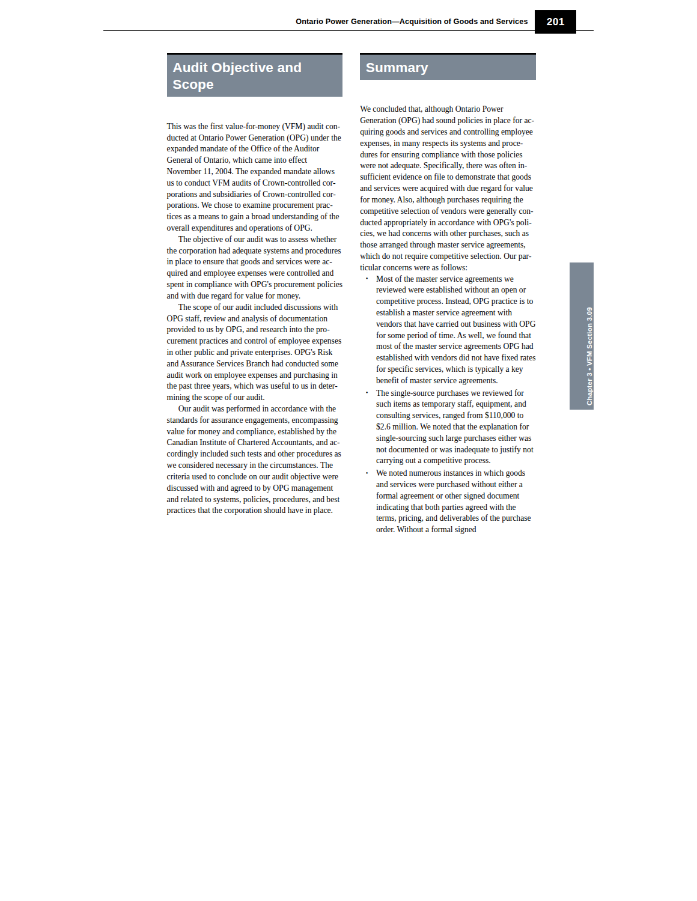Ontario Power Generation—Acquisition of Goods and Services
201
Audit Objective and Scope
This was the first value-for-money (VFM) audit conducted at Ontario Power Generation (OPG) under the expanded mandate of the Office of the Auditor General of Ontario, which came into effect November 11, 2004. The expanded mandate allows us to conduct VFM audits of Crown-controlled corporations and subsidiaries of Crown-controlled corporations. We chose to examine procurement practices as a means to gain a broad understanding of the overall expenditures and operations of OPG.
The objective of our audit was to assess whether the corporation had adequate systems and procedures in place to ensure that goods and services were acquired and employee expenses were controlled and spent in compliance with OPG's procurement policies and with due regard for value for money.
The scope of our audit included discussions with OPG staff, review and analysis of documentation provided to us by OPG, and research into the procurement practices and control of employee expenses in other public and private enterprises. OPG's Risk and Assurance Services Branch had conducted some audit work on employee expenses and purchasing in the past three years, which was useful to us in determining the scope of our audit.
Our audit was performed in accordance with the standards for assurance engagements, encompassing value for money and compliance, established by the Canadian Institute of Chartered Accountants, and accordingly included such tests and other procedures as we considered necessary in the circumstances. The criteria used to conclude on our audit objective were discussed with and agreed to by OPG management and related to systems, policies, procedures, and best practices that the corporation should have in place.
Summary
We concluded that, although Ontario Power Generation (OPG) had sound policies in place for acquiring goods and services and controlling employee expenses, in many respects its systems and procedures for ensuring compliance with those policies were not adequate. Specifically, there was often insufficient evidence on file to demonstrate that goods and services were acquired with due regard for value for money. Also, although purchases requiring the competitive selection of vendors were generally conducted appropriately in accordance with OPG's policies, we had concerns with other purchases, such as those arranged through master service agreements, which do not require competitive selection. Our particular concerns were as follows:
Most of the master service agreements we reviewed were established without an open or competitive process. Instead, OPG practice is to establish a master service agreement with vendors that have carried out business with OPG for some period of time. As well, we found that most of the master service agreements OPG had established with vendors did not have fixed rates for specific services, which is typically a key benefit of master service agreements.
The single-source purchases we reviewed for such items as temporary staff, equipment, and consulting services, ranged from $110,000 to $2.6 million. We noted that the explanation for single-sourcing such large purchases either was not documented or was inadequate to justify not carrying out a competitive process.
We noted numerous instances in which goods and services were purchased without either a formal agreement or other signed document indicating that both parties agreed with the terms, pricing, and deliverables of the purchase order. Without a formal signed
Chapter 3 • VFM Section 3.09